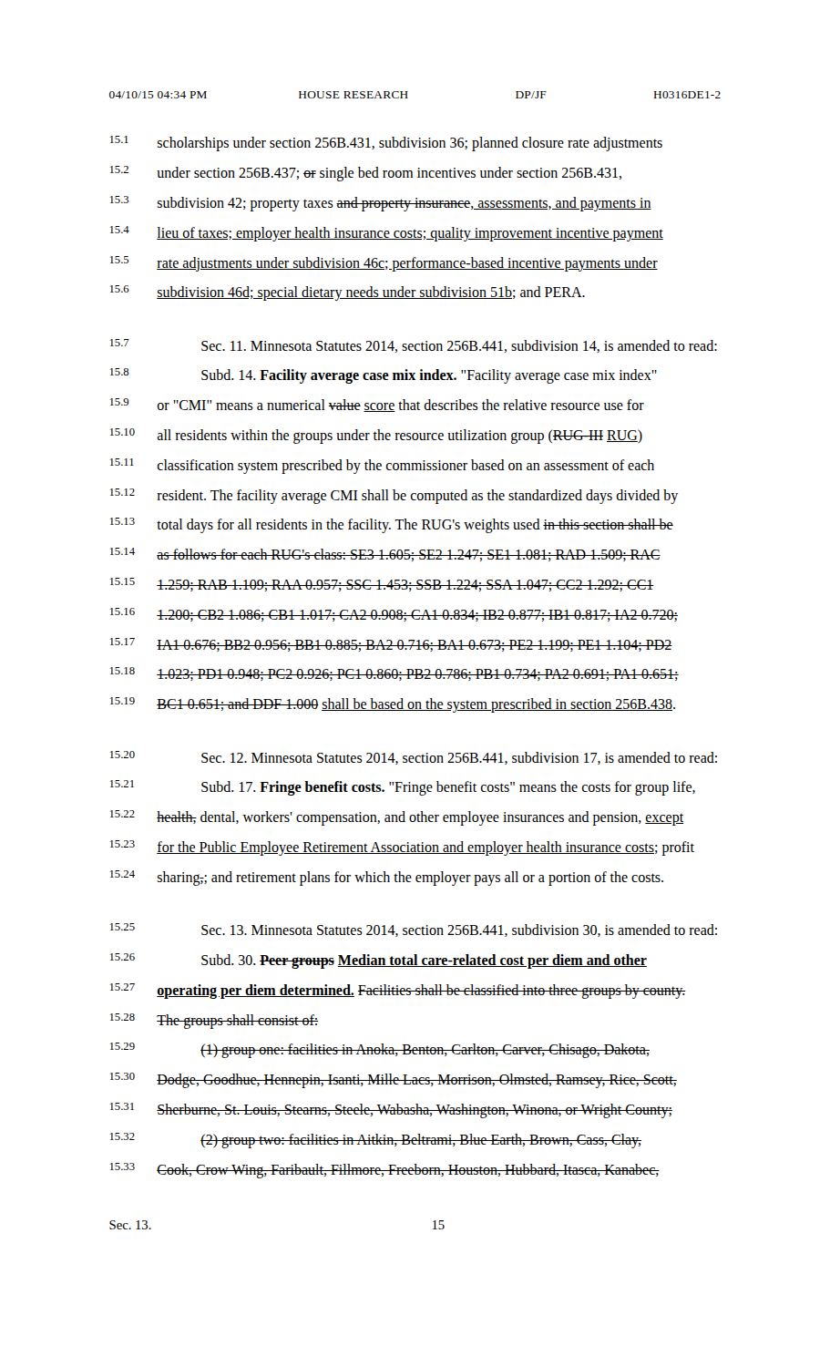04/10/15 04:34 PM HOUSE RESEARCH DP/JF H0316DE1-2
| 15.1 | scholarships under section 256B.431, subdivision 36; planned closure rate adjustments |
| 15.2 | under section 256B.437; or single bed room incentives under section 256B.431, |
| 15.3 | subdivision 42; property taxes and property insurance , assessments, and payments in |
| 15.4 | lieu of taxes; employer health insurance costs; quality improvement incentive payment |
| 15.5 | rate adjustments under subdivision 46c; performance-based incentive payments under |
| 15.6 | subdivision 46d; special dietary needs under subdivision 51b ; and PERA. |
| 15.7 | Sec. 11. Minnesota Statutes 2014, section 256B.441, subdivision 14, is amended to read: |
| 15.8 | Subd. 14. Facility average case mix index. "Facility average case mix index" |
| 15.9 | or "CMI" means a numerical value score that describes the relative resource use for |
| 15.10 | all residents within the groups under the resource utilization group ( RUG-III RUG ) |
| 15.11 | classification system prescribed by the commissioner based on an assessment of each |
| 15.12 | resident. The facility average CMI shall be computed as the standardized days divided by |
| 15.13 | total days for all residents in the facility. The RUG's weights used in this section shall be |
| 15.14 | as follows for each RUG's class: SE3 1.605; SE2 1.247; SE1 1.081; RAD 1.509; RAC |
| 15.15 | 1.259; RAB 1.109; RAA 0.957; SSC 1.453; SSB 1.224; SSA 1.047; CC2 1.292; CC1 |
| 15.16 | 1.200; CB2 1.086; CB1 1.017; CA2 0.908; CA1 0.834; IB2 0.877; IB1 0.817; IA2 0.720; |
| 15.17 | IA1 0.676; BB2 0.956; BB1 0.885; BA2 0.716; BA1 0.673; PE2 1.199; PE1 1.104; PD2 |
| 15.18 | 1.023; PD1 0.948; PC2 0.926; PC1 0.860; PB2 0.786; PB1 0.734; PA2 0.691; PA1 0.651; |
| 15.19 | BC1 0.651; and DDF 1.000 shall be based on the system prescribed in section 256B.438 . |
| 15.20 | Sec. 12. Minnesota Statutes 2014, section 256B.441, subdivision 17, is amended to read: |
| 15.21 | Subd. 17. Fringe benefit costs. "Fringe benefit costs" means the costs for group life, |
| 15.22 | health, dental, workers' compensation, and other employee insurances and pension, except |
| 15.23 | for the Public Employee Retirement Association and employer health insurance costs ; profit |
| 15.24 | sharing , ; and retirement plans for which the employer pays all or a portion of the costs. |
| 15.25 | Sec. 13. Minnesota Statutes 2014, section 256B.441, subdivision 30, is amended to read: |
| 15.26 | Subd. 30. Peer groups Median total care-related cost per diem and other |
| 15.27 | operating per diem determined. Facilities shall be classified into three groups by county. |
| 15.28 | The groups shall consist of: |
| 15.29 | (1) group one: facilities in Anoka, Benton, Carlton, Carver, Chisago, Dakota, |
| 15.30 | Dodge, Goodhue, Hennepin, Isanti, Mille Lacs, Morrison, Olmsted, Ramsey, Rice, Scott, |
| 15.31 | Sherburne, St. Louis, Stearns, Steele, Wabasha, Washington, Winona, or Wright County; |
| 15.32 | (2) group two: facilities in Aitkin, Beltrami, Blue Earth, Brown, Cass, Clay, |
| 15.33 | Cook, Crow Wing, Faribault, Fillmore, Freeborn, Houston, Hubbard, Itasca, Kanabec, |
Sec. 13. 15